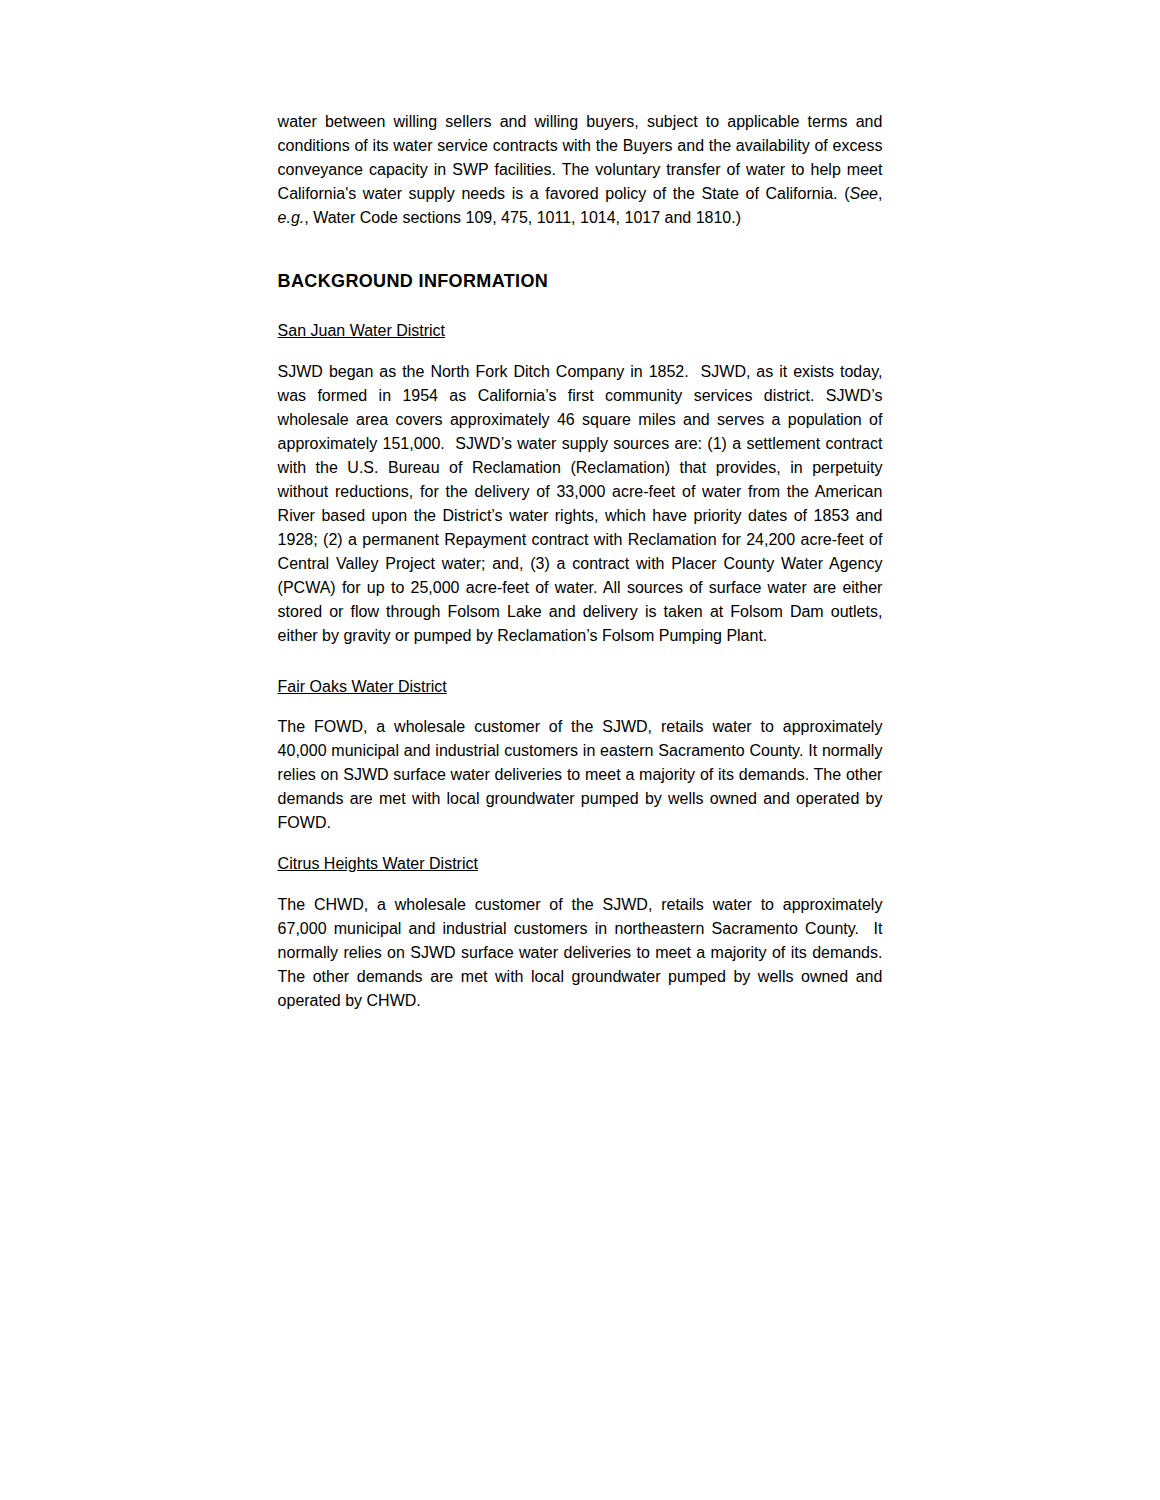water between willing sellers and willing buyers, subject to applicable terms and conditions of its water service contracts with the Buyers and the availability of excess conveyance capacity in SWP facilities. The voluntary transfer of water to help meet California's water supply needs is a favored policy of the State of California. (See, e.g., Water Code sections 109, 475, 1011, 1014, 1017 and 1810.)
BACKGROUND INFORMATION
San Juan Water District
SJWD began as the North Fork Ditch Company in 1852. SJWD, as it exists today, was formed in 1954 as California’s first community services district. SJWD’s wholesale area covers approximately 46 square miles and serves a population of approximately 151,000. SJWD’s water supply sources are: (1) a settlement contract with the U.S. Bureau of Reclamation (Reclamation) that provides, in perpetuity without reductions, for the delivery of 33,000 acre-feet of water from the American River based upon the District’s water rights, which have priority dates of 1853 and 1928; (2) a permanent Repayment contract with Reclamation for 24,200 acre-feet of Central Valley Project water; and, (3) a contract with Placer County Water Agency (PCWA) for up to 25,000 acre-feet of water. All sources of surface water are either stored or flow through Folsom Lake and delivery is taken at Folsom Dam outlets, either by gravity or pumped by Reclamation’s Folsom Pumping Plant.
Fair Oaks Water District
The FOWD, a wholesale customer of the SJWD, retails water to approximately 40,000 municipal and industrial customers in eastern Sacramento County. It normally relies on SJWD surface water deliveries to meet a majority of its demands. The other demands are met with local groundwater pumped by wells owned and operated by FOWD.
Citrus Heights Water District
The CHWD, a wholesale customer of the SJWD, retails water to approximately 67,000 municipal and industrial customers in northeastern Sacramento County. It normally relies on SJWD surface water deliveries to meet a majority of its demands. The other demands are met with local groundwater pumped by wells owned and operated by CHWD.